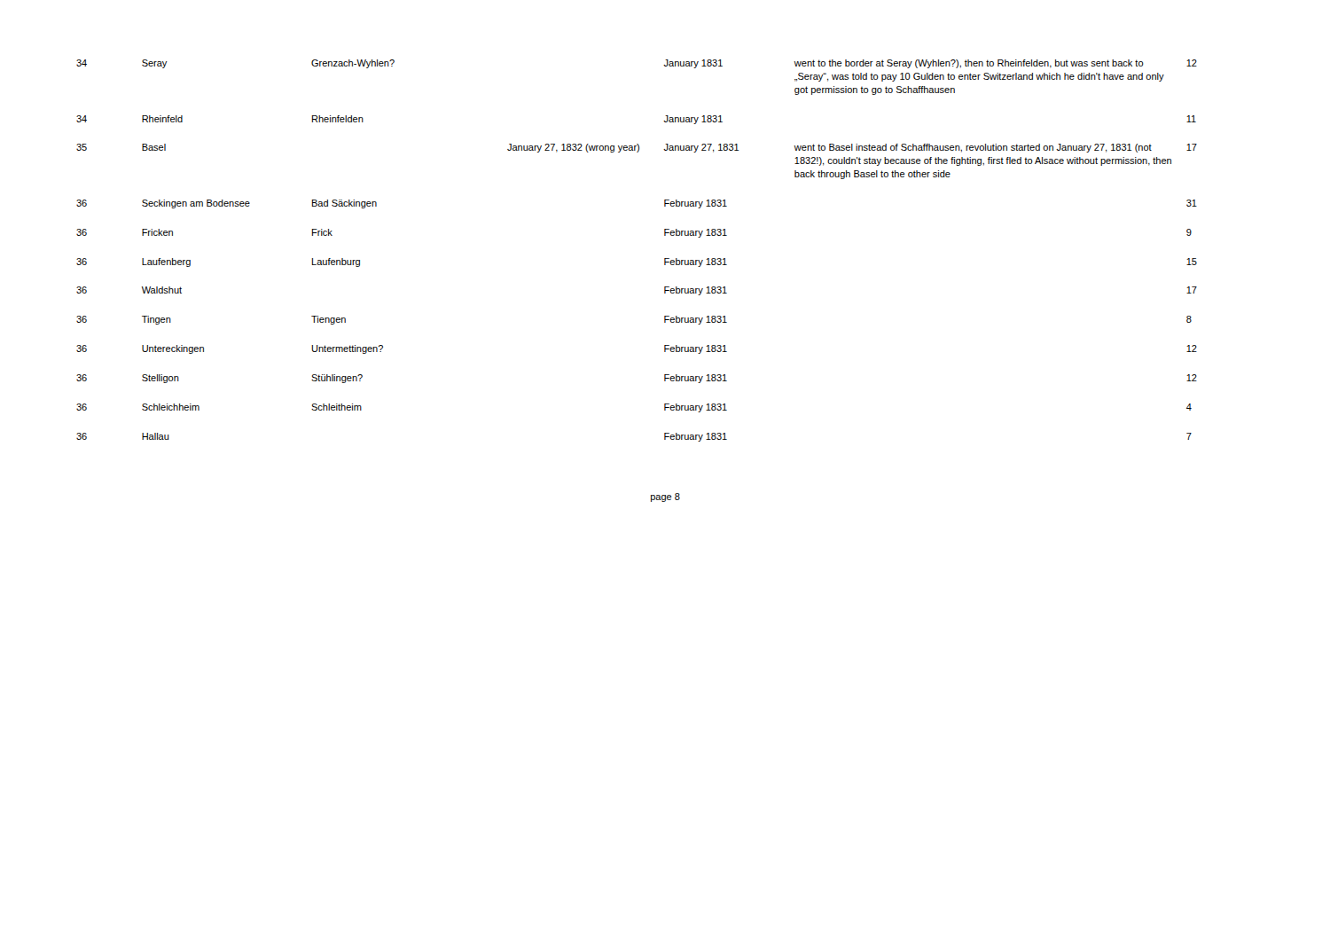| 34 | Seray | Grenzach-Wyhlen? | | January 1831 | went to the border at Seray (Wyhlen?), then to Rheinfelden, but was sent back to „Seray“, was told to pay 10 Gulden to enter Switzerland which he didn't have and only got permission to go to Schaffhausen | 12 |
| 34 | Rheinfeld | Rheinfelden | | January 1831 | | 11 |
| 35 | Basel | | January 27, 1832 (wrong year) | January 27, 1831 | went to Basel instead of Schaffhausen, revolution started on January 27, 1831 (not 1832!), couldn't stay because of the fighting, first fled to Alsace without permission, then back through Basel to the other side | 17 |
| 36 | Seckingen am Bodensee | Bad Säckingen | | February 1831 | | 31 |
| 36 | Fricken | Frick | | February 1831 | | 9 |
| 36 | Laufenberg | Laufenburg | | February 1831 | | 15 |
| 36 | Waldshut | | | February 1831 | | 17 |
| 36 | Tingen | Tiengen | | February 1831 | | 8 |
| 36 | Untereckingen | Untermettingen? | | February 1831 | | 12 |
| 36 | Stelligon | Stühlingen? | | February 1831 | | 12 |
| 36 | Schleichheim | Schleitheim | | February 1831 | | 4 |
| 36 | Hallau | | | February 1831 | | 7 |
page 8